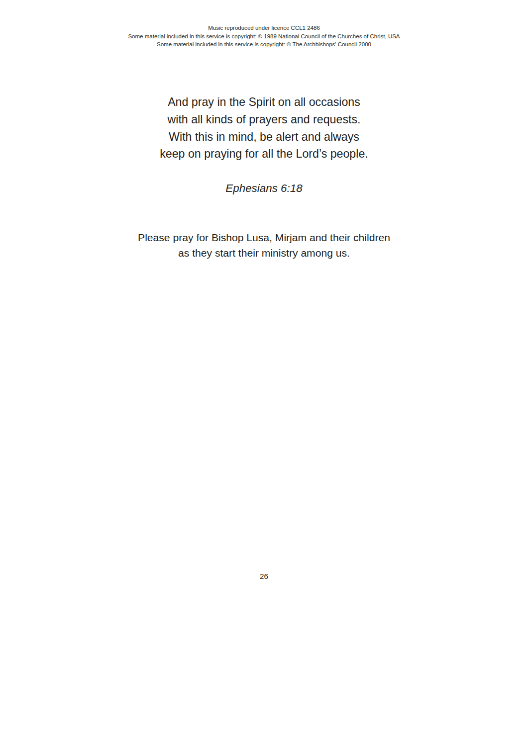Music reproduced under licence CCL1 2486
Some material included in this service is copyright: © 1989 National Council of the Churches of Christ, USA
Some material included in this service is copyright: © The Archbishops' Council 2000
And pray in the Spirit on all occasions
with all kinds of prayers and requests.
With this in mind, be alert and always
keep on praying for all the Lord’s people.
Ephesians 6:18
Please pray for Bishop Lusa, Mirjam and their children
as they start their ministry among us.
26